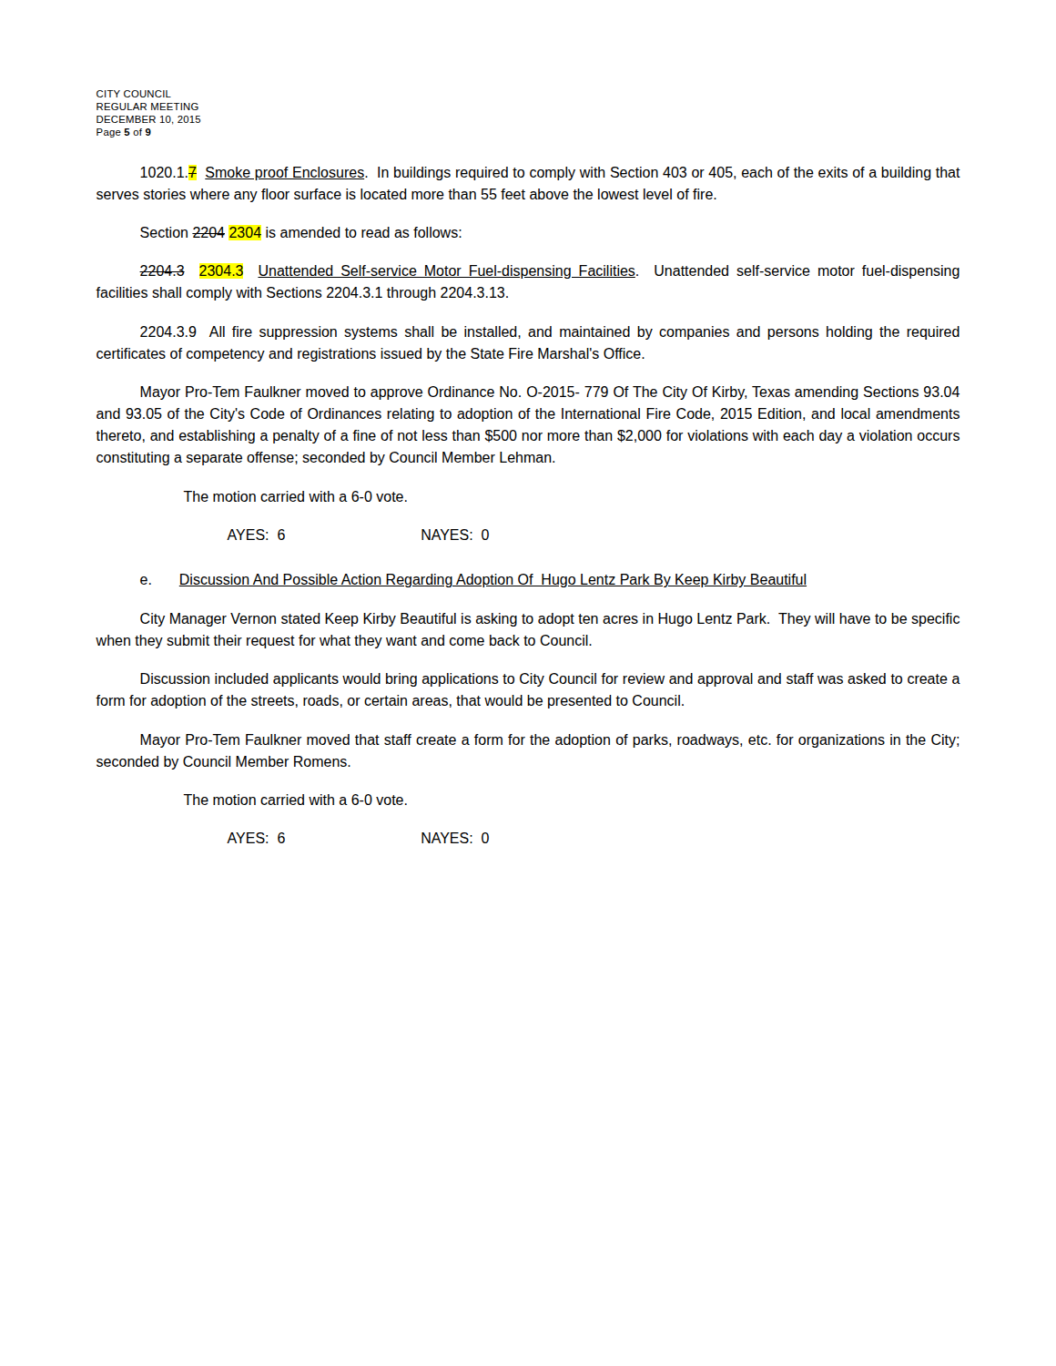CITY COUNCIL
REGULAR MEETING
DECEMBER 10, 2015
Page 5 of 9
1020.1.7 Smoke proof Enclosures. In buildings required to comply with Section 403 or 405, each of the exits of a building that serves stories where any floor surface is located more than 55 feet above the lowest level of fire.
Section 2204 2304 is amended to read as follows:
2204.3 2304.3 Unattended Self-service Motor Fuel-dispensing Facilities. Unattended self-service motor fuel-dispensing facilities shall comply with Sections 2204.3.1 through 2204.3.13.
2204.3.9 All fire suppression systems shall be installed, and maintained by companies and persons holding the required certificates of competency and registrations issued by the State Fire Marshal's Office.
Mayor Pro-Tem Faulkner moved to approve Ordinance No. O-2015- 779 Of The City Of Kirby, Texas amending Sections 93.04 and 93.05 of the City's Code of Ordinances relating to adoption of the International Fire Code, 2015 Edition, and local amendments thereto, and establishing a penalty of a fine of not less than $500 nor more than $2,000 for violations with each day a violation occurs constituting a separate offense; seconded by Council Member Lehman.
The motion carried with a 6-0 vote.
AYES: 6NAYES: 0
e.
Discussion And Possible Action Regarding Adoption Of Hugo Lentz Park By Keep Kirby Beautiful
City Manager Vernon stated Keep Kirby Beautiful is asking to adopt ten acres in Hugo Lentz Park. They will have to be specific when they submit their request for what they want and come back to Council.
Discussion included applicants would bring applications to City Council for review and approval and staff was asked to create a form for adoption of the streets, roads, or certain areas, that would be presented to Council.
Mayor Pro-Tem Faulkner moved that staff create a form for the adoption of parks, roadways, etc. for organizations in the City; seconded by Council Member Romens.
The motion carried with a 6-0 vote.
AYES: 6NAYES: 0